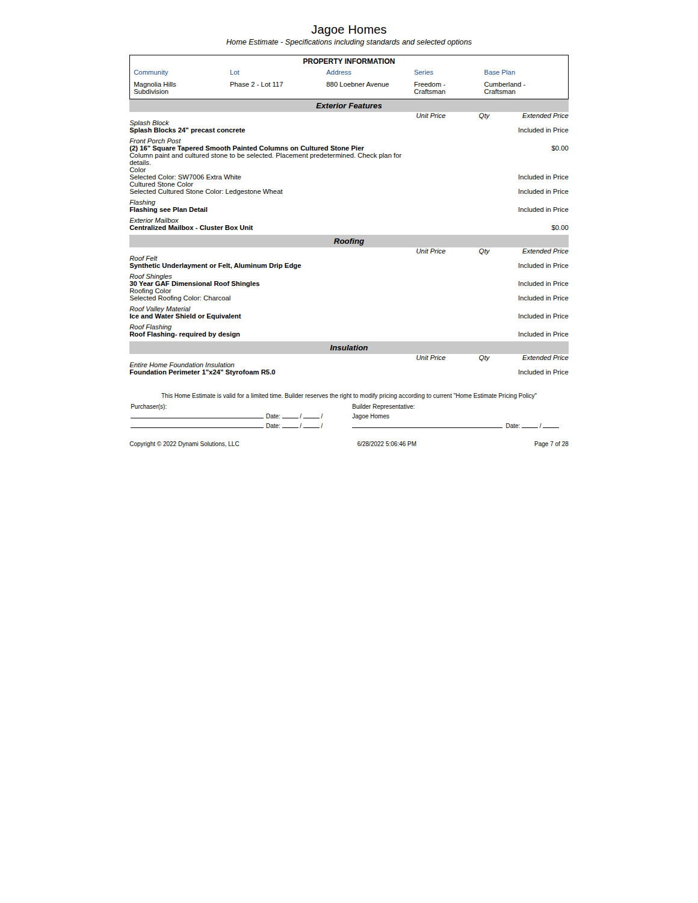Jagoe Homes
Home Estimate - Specifications including standards and selected options
PROPERTY INFORMATION
| Community | Lot | Address | Series | Base Plan |
| Magnolia Hills Subdivision | Phase 2 - Lot 117 | 880 Loebner Avenue | Freedom - Craftsman | Cumberland - Craftsman |
Exterior Features
| | Unit Price | Qty | Extended Price |
| Splash Block |
| Splash Blocks 24" precast concrete | | | Included in Price |
| Front Porch Post |
| (2) 16" Square Tapered Smooth Painted Columns on Cultured Stone Pier | | | $0.00 |
| Column paint and cultured stone to be selected. Placement predetermined. Check plan for details. |
| Color |
| Selected Color: SW7006 Extra White | | | Included in Price |
| Cultured Stone Color |
| Selected Cultured Stone Color: Ledgestone Wheat | | | Included in Price |
| Flashing |
| Flashing see Plan Detail | | | Included in Price |
| Exterior Mailbox |
| Centralized Mailbox - Cluster Box Unit | | | $0.00 |
Roofing
| | Unit Price | Qty | Extended Price |
| Roof Felt |
| Synthetic Underlayment or Felt, Aluminum Drip Edge | | | Included in Price |
| Roof Shingles |
| 30 Year GAF Dimensional Roof Shingles | | | Included in Price |
| Roofing Color |
| Selected Roofing Color: Charcoal | | | Included in Price |
| Roof Valley Material |
| Ice and Water Shield or Equivalent | | | Included in Price |
| Roof Flashing |
| Roof Flashing- required by design | | | Included in Price |
Insulation
| | Unit Price | Qty | Extended Price |
| Entire Home Foundation Insulation |
| Foundation Perimeter 1"x24" Styrofoam R5.0 | | | Included in Price |
This Home Estimate is valid for a limited time. Builder reserves the right to modify pricing according to current "Home Estimate Pricing Policy"
| Purchaser(s): | | Builder Representative: |
| | Date: / / | Jagoe Homes |
| | Date: / / | Date: / |
Copyright © 2022 Dynami Solutions, LLC
6/28/2022 5:06:46 PM
Page 7 of 28